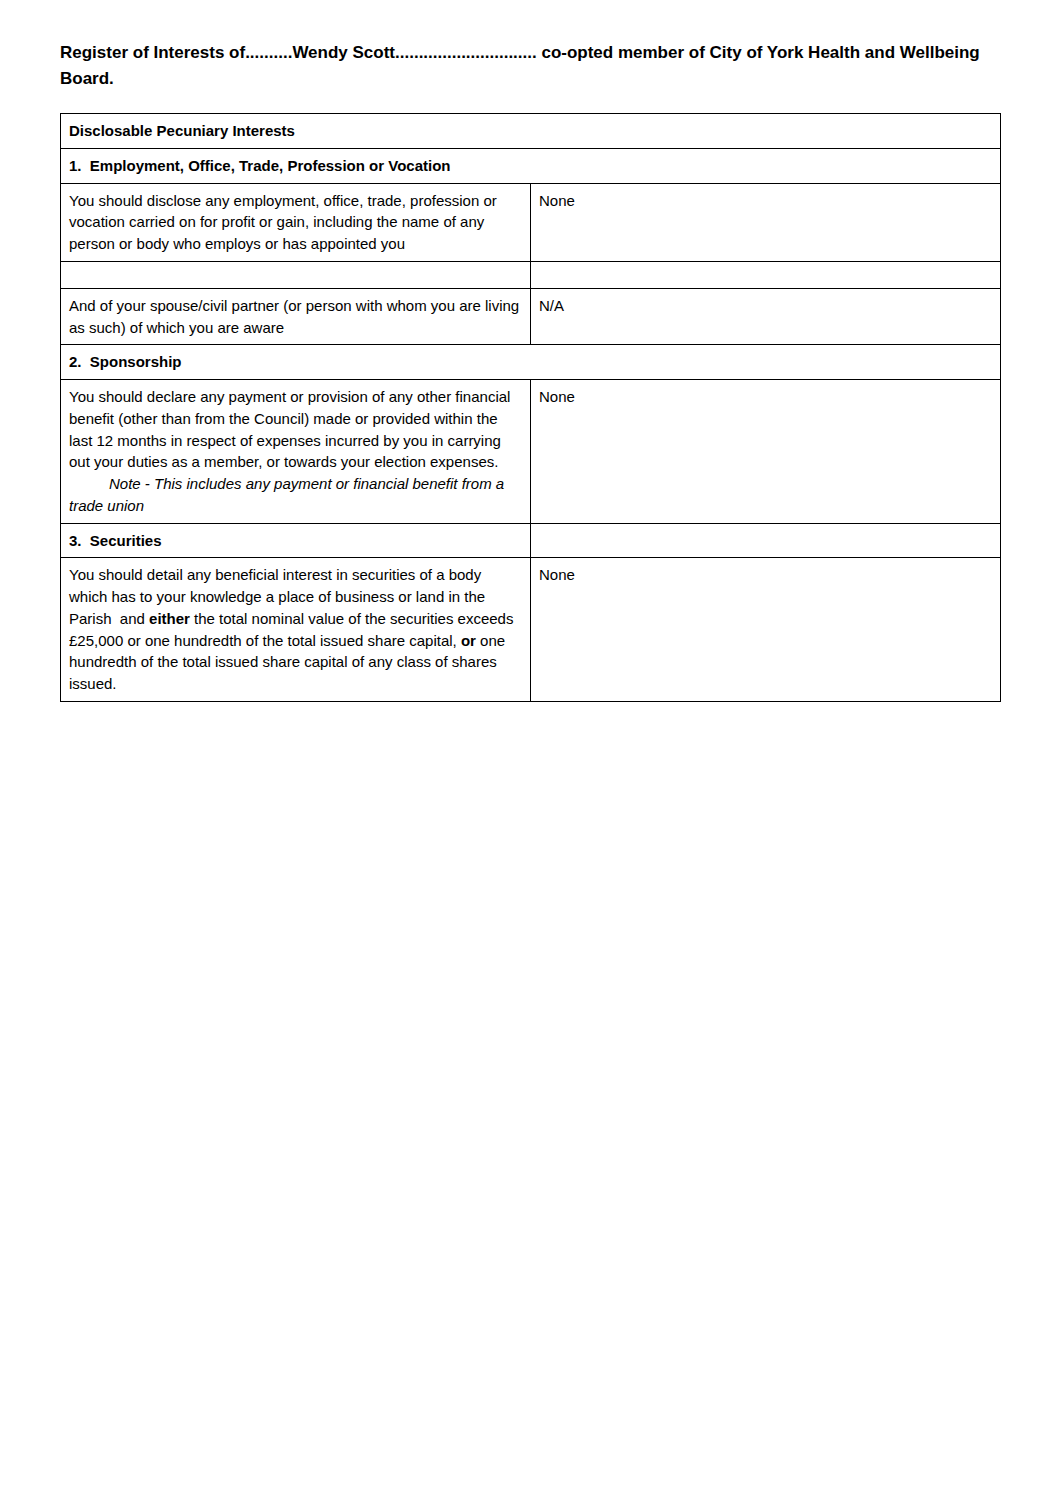Register of Interests of..........Wendy Scott.............................. co-opted member of City of York Health and Wellbeing Board.
| Disclosable Pecuniary Interests |
| 1. Employment, Office, Trade, Profession or Vocation |
| You should disclose any employment, office, trade, profession or vocation carried on for profit or gain, including the name of any person or body who employs or has appointed you | None |
| And of your spouse/civil partner (or person with whom you are living as such) of which you are aware | N/A |
| 2. Sponsorship |
| You should declare any payment or provision of any other financial benefit (other than from the Council) made or provided within the last 12 months in respect of expenses incurred by you in carrying out your duties as a member, or towards your election expenses. Note - This includes any payment or financial benefit from a trade union | None |
| 3. Securities | |
| You should detail any beneficial interest in securities of a body which has to your knowledge a place of business or land in the Parish and either the total nominal value of the securities exceeds £25,000 or one hundredth of the total issued share capital, or one hundredth of the total issued share capital of any class of shares issued. | None |